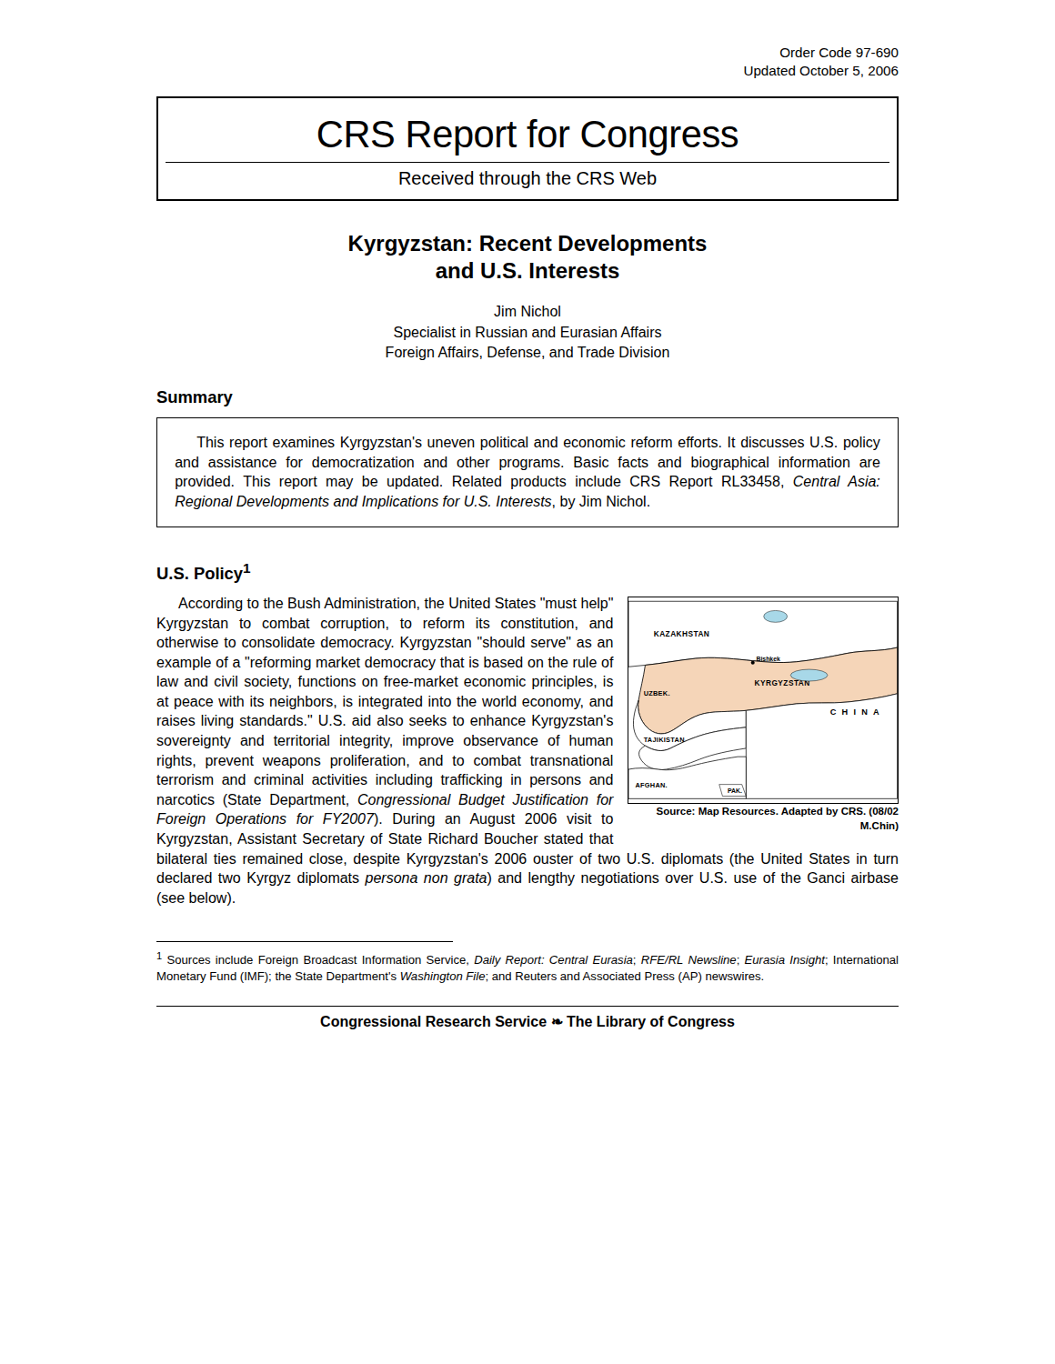Order Code 97-690
Updated October 5, 2006
CRS Report for Congress
Received through the CRS Web
Kyrgyzstan: Recent Developments
and U.S. Interests
Jim Nichol
Specialist in Russian and Eurasian Affairs
Foreign Affairs, Defense, and Trade Division
Summary
This report examines Kyrgyzstan's uneven political and economic reform efforts. It discusses U.S. policy and assistance for democratization and other programs. Basic facts and biographical information are provided. This report may be updated. Related products include CRS Report RL33458, Central Asia: Regional Developments and Implications for U.S. Interests, by Jim Nichol.
U.S. Policy1
KAZAKHSTAN KYRGYZSTAN Bishkek UZBEK. TAJIKISTAN C H I N A AFGHAN. PAK.
Source: Map Resources. Adapted by CRS. (08/02 M.Chin)
According to the Bush Administration, the United States "must help" Kyrgyzstan to combat corruption, to reform its constitution, and otherwise to consolidate democracy. Kyrgyzstan "should serve" as an example of a "reforming market democracy that is based on the rule of law and civil society, functions on free-market economic principles, is at peace with its neighbors, is integrated into the world economy, and raises living standards." U.S. aid also seeks to enhance Kyrgyzstan's sovereignty and territorial integrity, improve observance of human rights, prevent weapons proliferation, and to combat transnational terrorism and criminal activities including trafficking in persons and narcotics (State Department, Congressional Budget Justification for Foreign Operations for FY2007). During an August 2006 visit to Kyrgyzstan, Assistant Secretary of State Richard Boucher stated that bilateral ties remained close, despite Kyrgyzstan's 2006 ouster of two U.S. diplomats (the United States in turn declared two Kyrgyz diplomats persona non grata) and lengthy negotiations over U.S. use of the Ganci airbase (see below).
1 Sources include Foreign Broadcast Information Service, Daily Report: Central Eurasia; RFE/RL Newsline; Eurasia Insight; International Monetary Fund (IMF); the State Department's Washington File; and Reuters and Associated Press (AP) newswires.
Congressional Research Service ❧ The Library of Congress